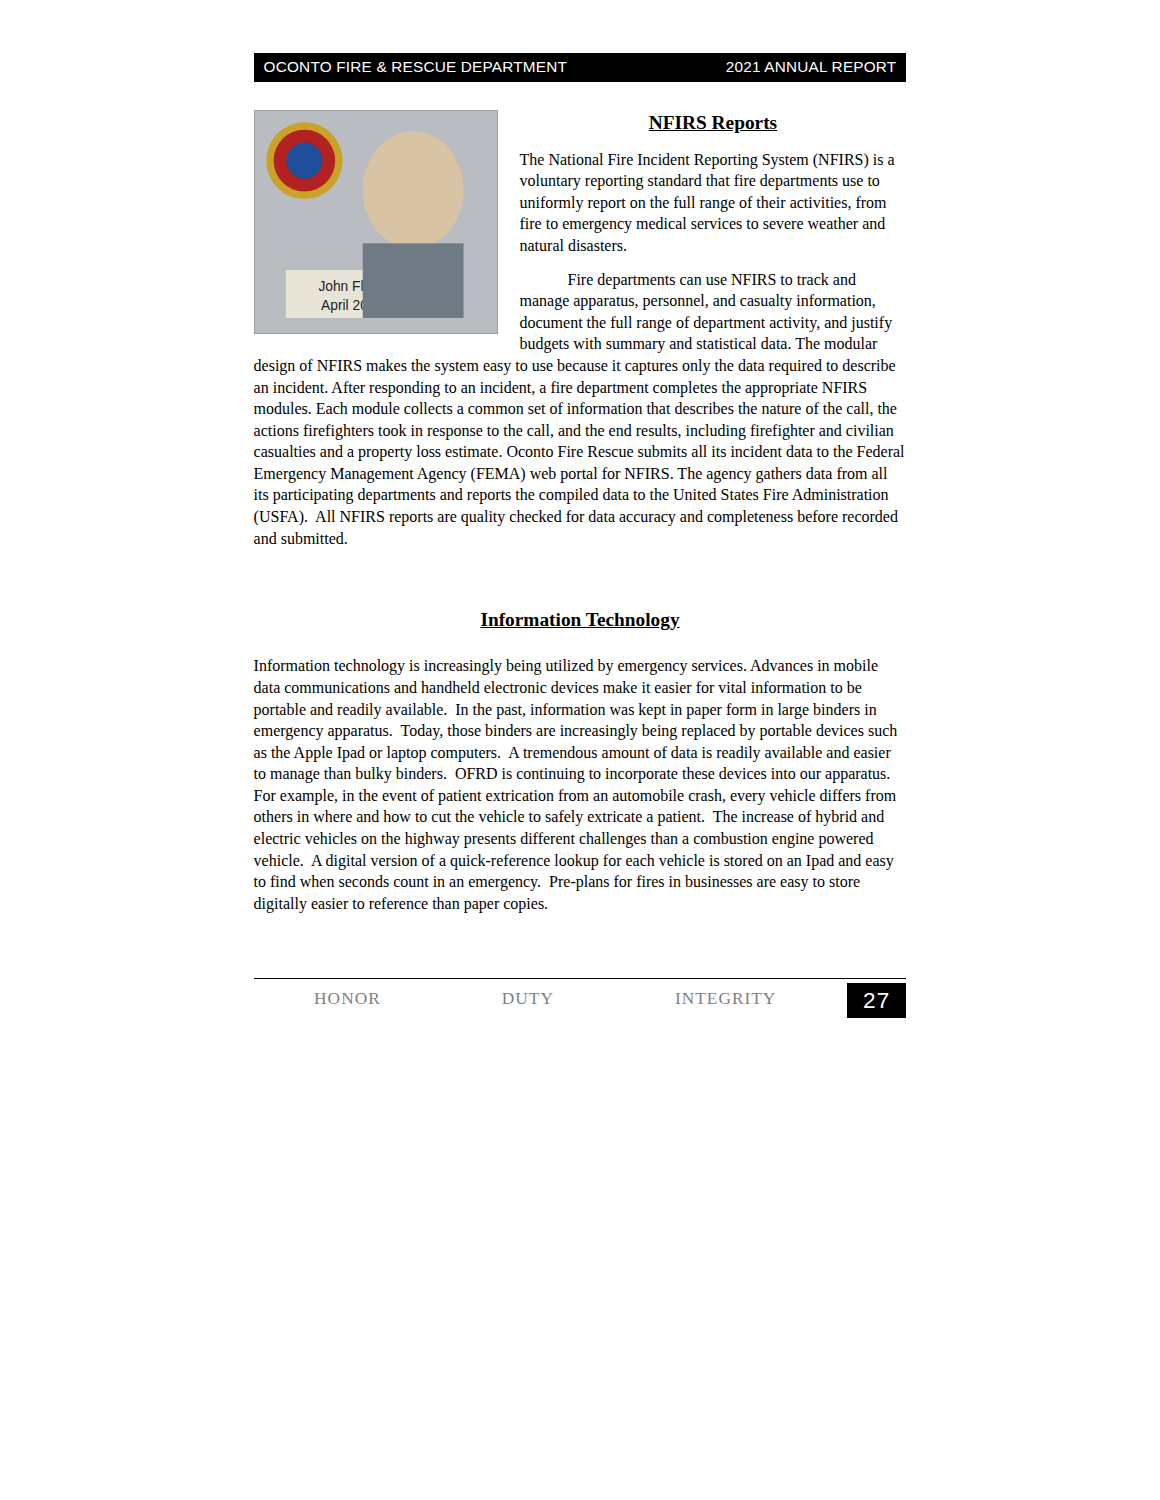Oconto Fire & Rescue Department 2021 Annual Report
NFIRS Reports
The National Fire Incident Reporting System (NFIRS) is a voluntary reporting standard that fire departments use to uniformly report on the full range of their activities, from fire to emergency medical services to severe weather and natural disasters.
Fire departments can use NFIRS to track and manage apparatus, personnel, and casualty information, document the full range of department activity, and justify budgets with summary and statistical data. The modular design of NFIRS makes the system easy to use because it captures only the data required to describe an incident. After responding to an incident, a fire department completes the appropriate NFIRS modules. Each module collects a common set of information that describes the nature of the call, the actions firefighters took in response to the call, and the end results, including firefighter and civilian casualties and a property loss estimate. Oconto Fire Rescue submits all its incident data to the Federal Emergency Management Agency (FEMA) web portal for NFIRS. The agency gathers data from all its participating departments and reports the compiled data to the United States Fire Administration (USFA). All NFIRS reports are quality checked for data accuracy and completeness before recorded and submitted.
Information Technology
Information technology is increasingly being utilized by emergency services. Advances in mobile data communications and handheld electronic devices make it easier for vital information to be portable and readily available. In the past, information was kept in paper form in large binders in emergency apparatus. Today, those binders are increasingly being replaced by portable devices such as the Apple Ipad or laptop computers. A tremendous amount of data is readily available and easier to manage than bulky binders. OFRD is continuing to incorporate these devices into our apparatus. For example, in the event of patient extrication from an automobile crash, every vehicle differs from others in where and how to cut the vehicle to safely extricate a patient. The increase of hybrid and electric vehicles on the highway presents different challenges than a combustion engine powered vehicle. A digital version of a quick-reference lookup for each vehicle is stored on an Ipad and easy to find when seconds count in an emergency. Pre-plans for fires in businesses are easy to store digitally easier to reference than paper copies.
HONOR DUTY INTEGRITY
27